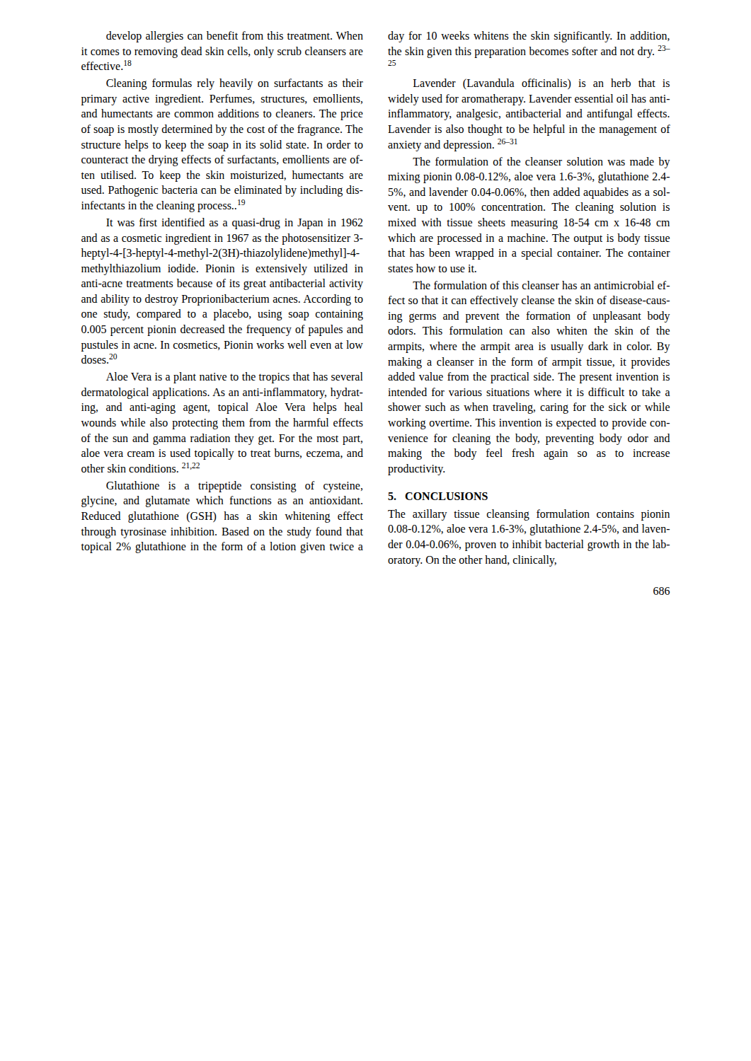develop allergies can benefit from this treatment. When it comes to removing dead skin cells, only scrub cleansers are effective.18
Cleaning formulas rely heavily on surfactants as their primary active ingredient. Perfumes, structures, emollients, and humectants are common additions to cleaners. The price of soap is mostly determined by the cost of the fragrance. The structure helps to keep the soap in its solid state. In order to counteract the drying effects of surfactants, emollients are often utilised. To keep the skin moisturized, humectants are used. Pathogenic bacteria can be eliminated by including disinfectants in the cleaning process..19
It was first identified as a quasi-drug in Japan in 1962 and as a cosmetic ingredient in 1967 as the photosensitizer 3-heptyl-4-[3-heptyl-4-methyl-2(3H)-thiazolylidene)methyl]-4-methylthiazolium iodide. Pionin is extensively utilized in anti-acne treatments because of its great antibacterial activity and ability to destroy Proprionibacterium acnes. According to one study, compared to a placebo, using soap containing 0.005 percent pionin decreased the frequency of papules and pustules in acne. In cosmetics, Pionin works well even at low doses.20
Aloe Vera is a plant native to the tropics that has several dermatological applications. As an anti-inflammatory, hydrating, and anti-aging agent, topical Aloe Vera helps heal wounds while also protecting them from the harmful effects of the sun and gamma radiation they get. For the most part, aloe vera cream is used topically to treat burns, eczema, and other skin conditions. 21,22
Glutathione is a tripeptide consisting of cysteine, glycine, and glutamate which functions as an antioxidant. Reduced glutathione (GSH) has a skin whitening effect through tyrosinase inhibition. Based on the study found that topical 2% glutathione in the form of a lotion given twice a day for 10 weeks whitens the skin significantly. In addition, the skin given this preparation becomes softer and not dry. 23–25
Lavender (Lavandula officinalis) is an herb that is widely used for aromatherapy. Lavender essential oil has anti-inflammatory, analgesic, antibacterial and antifungal effects. Lavender is also thought to be helpful in the management of anxiety and depression. 26–31
The formulation of the cleanser solution was made by mixing pionin 0.08-0.12%, aloe vera 1.6-3%, glutathione 2.4-5%, and lavender 0.04-0.06%, then added aquabides as a solvent. up to 100% concentration. The cleaning solution is mixed with tissue sheets measuring 18-54 cm x 16-48 cm which are processed in a machine. The output is body tissue that has been wrapped in a special container. The container states how to use it.
The formulation of this cleanser has an antimicrobial effect so that it can effectively cleanse the skin of disease-causing germs and prevent the formation of unpleasant body odors. This formulation can also whiten the skin of the armpits, where the armpit area is usually dark in color. By making a cleanser in the form of armpit tissue, it provides added value from the practical side. The present invention is intended for various situations where it is difficult to take a shower such as when traveling, caring for the sick or while working overtime. This invention is expected to provide convenience for cleaning the body, preventing body odor and making the body feel fresh again so as to increase productivity.
5. CONCLUSIONS
The axillary tissue cleansing formulation contains pionin 0.08-0.12%, aloe vera 1.6-3%, glutathione 2.4-5%, and lavender 0.04-0.06%, proven to inhibit bacterial growth in the laboratory. On the other hand, clinically,
686